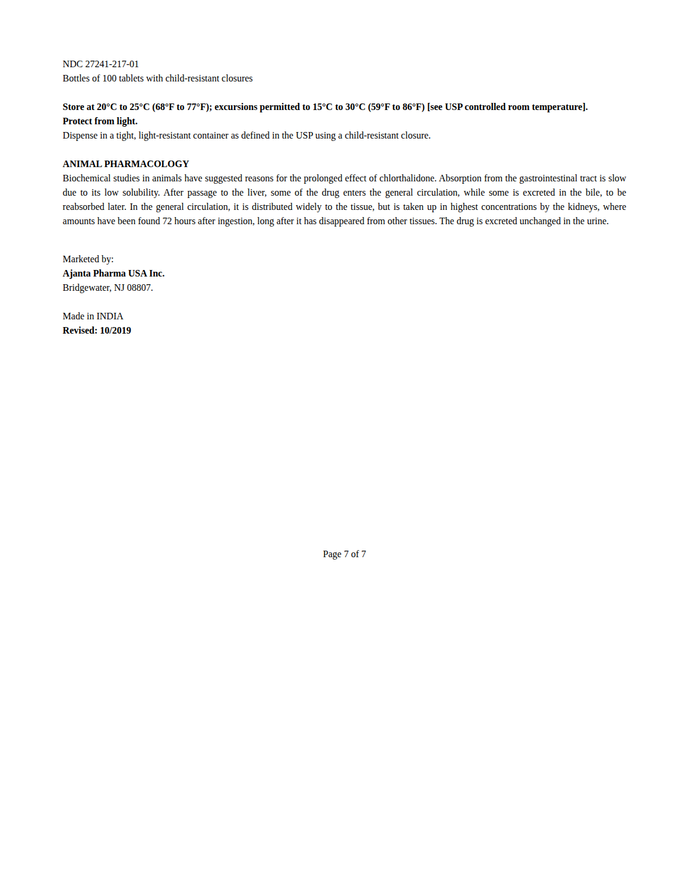NDC 27241-217-01
Bottles of 100 tablets with child-resistant closures
Store at 20°C to 25°C (68°F to 77°F); excursions permitted to 15°C to 30°C (59°F to 86°F) [see USP controlled room temperature].
Protect from light.
Dispense in a tight, light-resistant container as defined in the USP using a child-resistant closure.
ANIMAL PHARMACOLOGY
Biochemical studies in animals have suggested reasons for the prolonged effect of chlorthalidone. Absorption from the gastrointestinal tract is slow due to its low solubility. After passage to the liver, some of the drug enters the general circulation, while some is excreted in the bile, to be reabsorbed later. In the general circulation, it is distributed widely to the tissue, but is taken up in highest concentrations by the kidneys, where amounts have been found 72 hours after ingestion, long after it has disappeared from other tissues. The drug is excreted unchanged in the urine.
Marketed by:
Ajanta Pharma USA Inc.
Bridgewater, NJ 08807.
Made in INDIA
Revised: 10/2019
Page 7 of 7